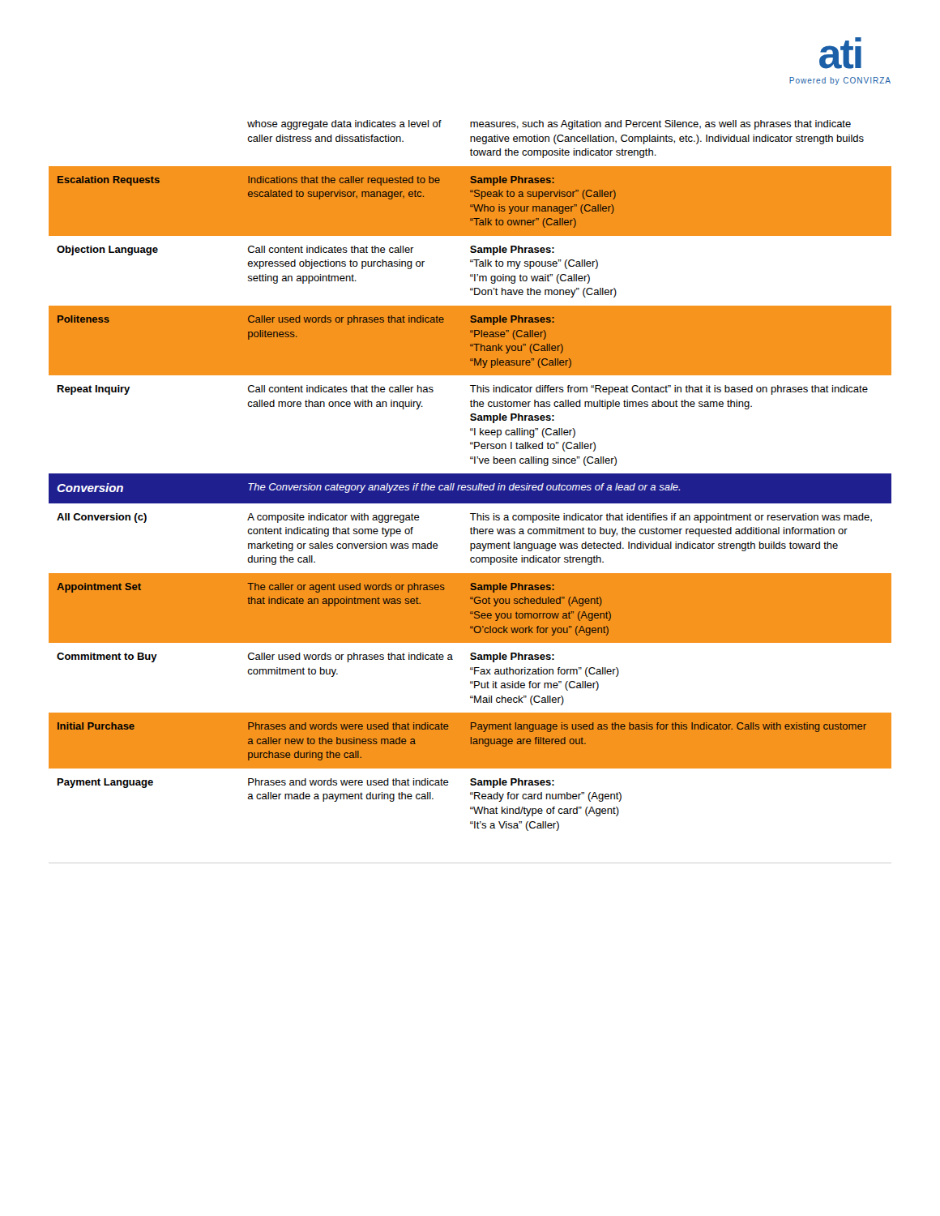ati
Powered by CONVIRZA
| | whose aggregate data indicates a level of caller distress and dissatisfaction. | measures, such as Agitation and Percent Silence, as well as phrases that indicate negative emotion (Cancellation, Complaints, etc.). Individual indicator strength builds toward the composite indicator strength. |
| Escalation Requests | Indications that the caller requested to be escalated to supervisor, manager, etc. | Sample Phrases: “Speak to a supervisor” (Caller) “Who is your manager” (Caller) “Talk to owner” (Caller) |
| Objection Language | Call content indicates that the caller expressed objections to purchasing or setting an appointment. | Sample Phrases: “Talk to my spouse” (Caller) “I’m going to wait” (Caller) “Don’t have the money” (Caller) |
| Politeness | Caller used words or phrases that indicate politeness. | Sample Phrases: “Please” (Caller) “Thank you” (Caller) “My pleasure” (Caller) |
| Repeat Inquiry | Call content indicates that the caller has called more than once with an inquiry. | This indicator differs from “Repeat Contact” in that it is based on phrases that indicate the customer has called multiple times about the same thing. Sample Phrases: “I keep calling” (Caller) “Person I talked to” (Caller) “I’ve been calling since” (Caller) |
| Conversion | The Conversion category analyzes if the call resulted in desired outcomes of a lead or a sale. |
| All Conversion (c) | A composite indicator with aggregate content indicating that some type of marketing or sales conversion was made during the call. | This is a composite indicator that identifies if an appointment or reservation was made, there was a commitment to buy, the customer requested additional information or payment language was detected. Individual indicator strength builds toward the composite indicator strength. |
| Appointment Set | The caller or agent used words or phrases that indicate an appointment was set. | Sample Phrases: “Got you scheduled” (Agent) “See you tomorrow at” (Agent) “O’clock work for you” (Agent) |
| Commitment to Buy | Caller used words or phrases that indicate a commitment to buy. | Sample Phrases: “Fax authorization form” (Caller) “Put it aside for me” (Caller) “Mail check” (Caller) |
| Initial Purchase | Phrases and words were used that indicate a caller new to the business made a purchase during the call. | Payment language is used as the basis for this Indicator. Calls with existing customer language are filtered out. |
| Payment Language | Phrases and words were used that indicate a caller made a payment during the call. | Sample Phrases: “Ready for card number” (Agent) “What kind/type of card” (Agent) “It’s a Visa” (Caller) |